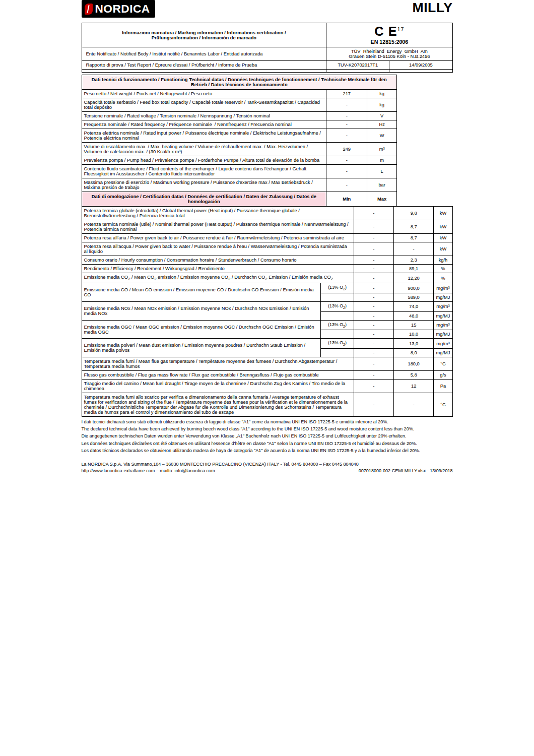NORDICA
MILLY
| Informazioni marcatura / Marking information / Informations certification / Prüfungsinformation / Información de marcado | C E 17 EN 12815:2006 |
| Ente Notificato / Notified Body / Institut notifiè / Benanntes Labor / Entidad autorizada | TÜV Rheinland Energy GmbH Am Grauen Stein D-51105 Köln - N.B.2456 |
| Rapporto di prova / Test Report / Epreure d'essai / Prüfbericht / Informe de Prueba | TUV-K20702017T1 | 14/09/2005 |
| Dati tecnici di funzionamento / Functioning Technical datas / Données techniques de fonctionnement / Technische Merkmale für den Betrieb / Datos técnicos de funcionamiento |
| Peso netto / Net weight / Poids net / Nettogewicht / Peso neto | 217 | kg |
| Capacità totale serbatoio / Feed box total capacity / Capacité totale reservoir / Tank-Gesamtkapazität / Capacidad total depósito | - | kg |
| Tensione nominale / Rated voltage / Tension nominale / Nennspannung / Tensión nominal | - | V |
| Frequenza nominale / Rated frequency / Fréquence nominale / Nennfrequenz / Frecuencia nominal | - | Hz |
| Potenza elettrica nominale / Rated input power / Puissance électrique nominale / Elektrische Leistungsaufnahme / Potencia eléctrica nominal | - | W |
| Volume di riscaldamento max. / Max. heating volume / Volume de rèchauffement max. / Max. Heizvolumen / Volumen de calefacción máx. / (30 Kcal/h x m³) | 249 | m³ |
| Prevalenza pompa / Pump head / Prèvalence pompe / Förderhöhe Pumpe / Altura total de elevación de la bomba | - | m |
| Contenuto fluido scambiatore / Fluid contents of the exchanger / Liquide contenu dans l'èchangeur / Gehalt Fluessigkeit im Ausstauscher / Contenido fluido intercambiador | - | L |
| Massima pressione di esercizio / Maximun working pressure / Puissance d'exercise max / Max Betriebsdruck / Máxima presión de trabajo | - | bar |
| Dati di omologazione / Certification datas / Données de certification / Daten der Zulassung / Datos de homologación | Min | Max | |
| Potenza termica globale (introdotta) / Global thermal power (Heat input) / Puissance thermique globale / Brennstoffwärmeleistung / Potencia térmica total | - | 9,8 | kW |
| Potenza termica nominale (utile) / Nominal thermal power (Heat output) / Puissance thermique nominale / Nennwärmeleistung / Potencia térmica nominal | - | 8,7 | kW |
| Potenza resa all'aria / Power given back to air / Puissance rendue à l'air / Raumwärmeleistung / Potencia suministrada al aire | - | 8,7 | kW |
| Potenza resa all'acqua / Power given back to water / Puissance rendue à l'eau / Wasserwärmeleistung / Potencia suministrada al líquido | - | - | kW |
| Consumo orario / Hourly consumption / Consommation horaire / Stundenverbrauch / Consumo horario | - | 2,3 | kg/h |
| Rendimento / Efficiency / Rendement / Wirkungsgrad / Rendimiento | - | 89,1 | % |
| Emissione media CO 2 / Mean CO 2 emission / Emission moyenne CO 2 / Durchschn CO 2 Emission / Emisión media CO 2 | - | 12,20 | % |
| Emissione media CO / Mean CO emission / Emission moyenne CO / Durchschn CO Emission / Emisión media CO | (13% O 2 ) | - | 900,0 | mg/m³ |
| | - | 589,0 | mg/MJ |
| Emissione media NOx / Mean NOx emission / Emission moyenne NOx / Durchschn NOx Emission / Emisión media NOx | (13% O 2 ) | - | 74,0 | mg/m³ |
| | - | 48,0 | mg/MJ |
| Emissione media OGC / Mean OGC emission / Emission moyenne OGC / Durchschn OGC Emission / Emisión media OGC | (13% O 2 ) | - | 15 | mg/m³ |
| | - | 10,0 | mg/MJ |
| Emissione media polveri / Mean dust emission / Emission moyenne poudres / Durchschn Staub Emission / Emisión media polvos | (13% O 2 ) | - | 13,0 | mg/m³ |
| | - | 8,0 | mg/MJ |
| Temperatura media fumi / Mean flue gas temperature / Tempèrature moyenne des fumees / Durchschn Abgastemperatur / Temperatura media humos | - | 180,0 | °C |
| Flusso gas combustibile / Flue gas mass flow rate / Flux gaz combustible / Brenngasfluss / Flujo gas combustible | - | 5,8 | g/s |
| Tiraggio medio del camino / Mean fuel draught / Tirage moyen de la cheminee / Durchschn Zug des Kamins / Tiro medio de la chimenea | - | 12 | Pa |
| Temperatura media fumi allo scarico per verifica e dimensionamento della canna fumaria / Average temperature of exhaust fumes for verification and sizing of the flue / Tempèrature moyenne des fumees pour la vérification et le dimensionnement de la cheminée / Durchschnittliche Temperatur der Abgase für die Kontrolle und Dimensionierung des Schornsteins / Temperatura media de humos para el control y dimensionamiento del tubo de escape | - | - | °C |
I dati tecnici dichiarati sono stati ottenuti utilizzando essenza di faggio di classe "A1" come da normativa UNI EN ISO 17225-5 e umidità inferiore al 20%.
The declared technical data have been achieved by burning beech wood class "A1" according to the UNI EN ISO 17225-5 and wood moisture content less than 20%.
Die angegebenen technischen Daten wurden unter Verwendung von Klasse „A1" Buchenholz nach UNI EN ISO 17225-5 und Luftfeuchtigkeit unter 20% erhalten.
Les données techniques dèclarèes ont été obtenues en utilisant l'essence d'hêtre en classe "A1" selon la norme UNI EN ISO 17225-5 et humidité au dessous de 20%.
Los datos técnicos declarados se obtuvieron utilizando madera de haya de categoría "A1" de acuerdo a la norma UNI EN ISO 17225-5 y a la humedad inferior del 20%.
La NORDICA S.p.A. Via Summano,104 – 36030 MONTECCHIO PRECALCINO (VICENZA) ITALY - Tel. 0445 804000 – Fax 0445 804040
http://www.lanordica-extraflame.com – mailto: info@lanordica.com
007018000-002 CEMI MILLY.xlsx - 13/09/2018